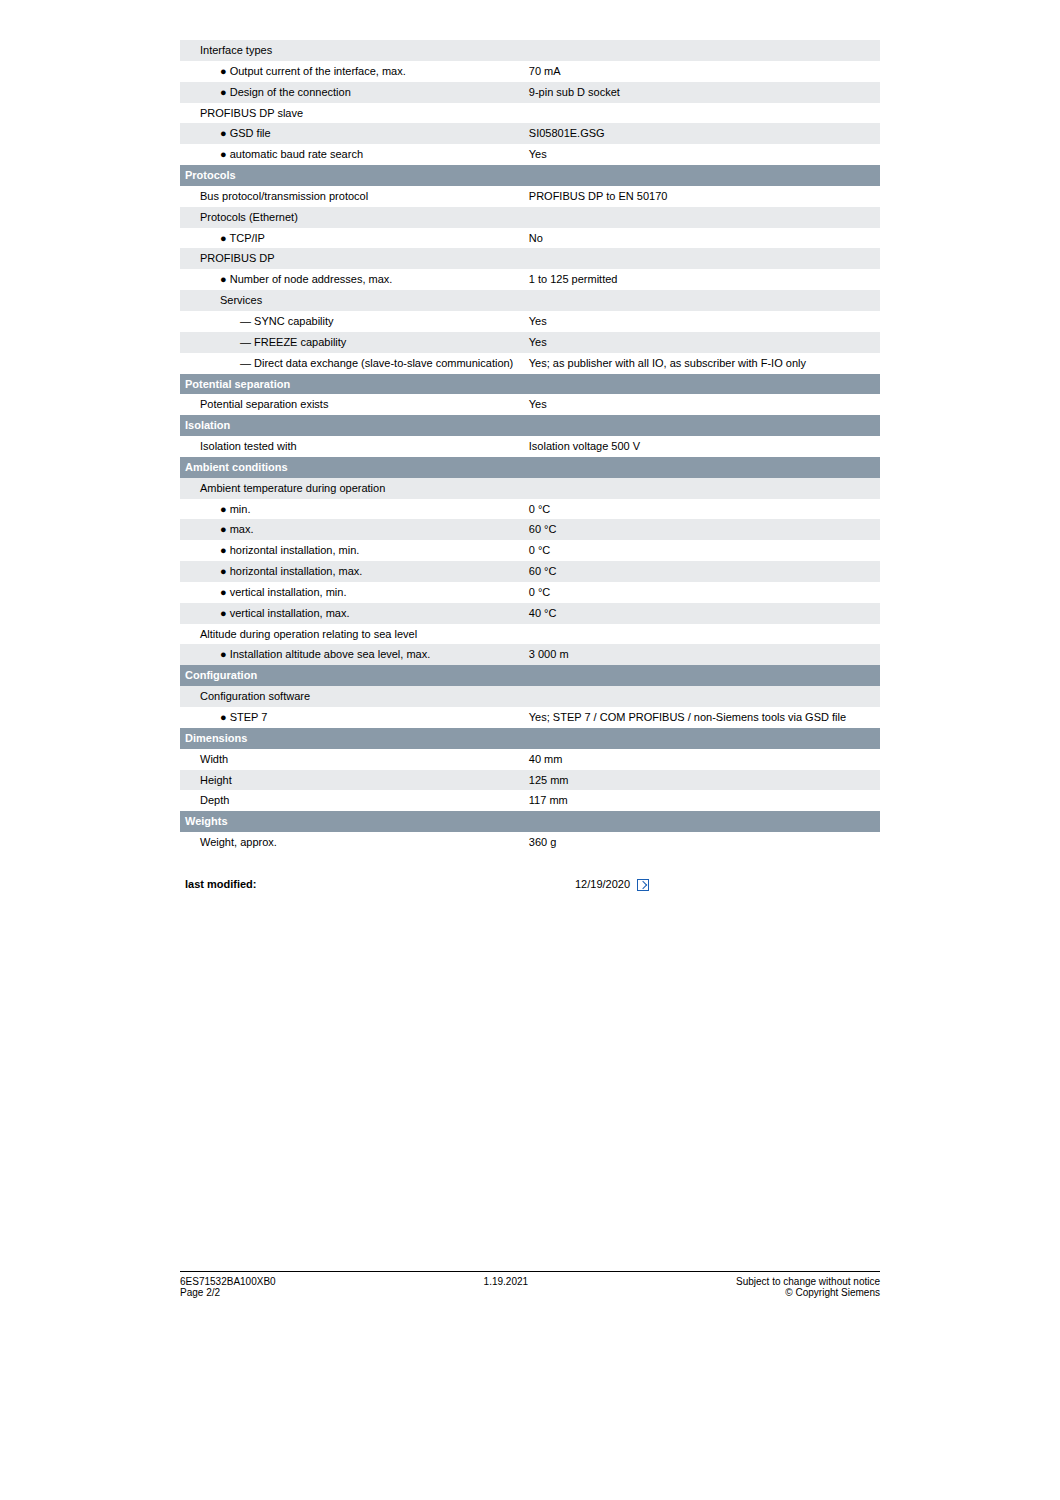| Interface types | |
| ● Output current of the interface, max. | 70 mA |
| ● Design of the connection | 9-pin sub D socket |
| PROFIBUS DP slave | |
| ● GSD file | SI05801E.GSG |
| ● automatic baud rate search | Yes |
| Protocols |
| Bus protocol/transmission protocol | PROFIBUS DP to EN 50170 |
| Protocols (Ethernet) | |
| ● TCP/IP | No |
| PROFIBUS DP | |
| ● Number of node addresses, max. | 1 to 125 permitted |
| Services | |
| — SYNC capability | Yes |
| — FREEZE capability | Yes |
| — Direct data exchange (slave-to-slave communication) | Yes; as publisher with all IO, as subscriber with F-IO only |
| Potential separation |
| Potential separation exists | Yes |
| Isolation |
| Isolation tested with | Isolation voltage 500 V |
| Ambient conditions |
| Ambient temperature during operation | |
| ● min. | 0 °C |
| ● max. | 60 °C |
| ● horizontal installation, min. | 0 °C |
| ● horizontal installation, max. | 60 °C |
| ● vertical installation, min. | 0 °C |
| ● vertical installation, max. | 40 °C |
| Altitude during operation relating to sea level | |
| ● Installation altitude above sea level, max. | 3 000 m |
| Configuration |
| Configuration software | |
| ● STEP 7 | Yes; STEP 7 / COM PROFIBUS / non-Siemens tools via GSD file |
| Dimensions |
| Width | 40 mm |
| Height | 125 mm |
| Depth | 117 mm |
| Weights |
| Weight, approx. | 360 g |
last modified: 12/19/2020
6ES71532BA100XB0
Page 2/2
1.19.2021
Subject to change without notice
© Copyright Siemens